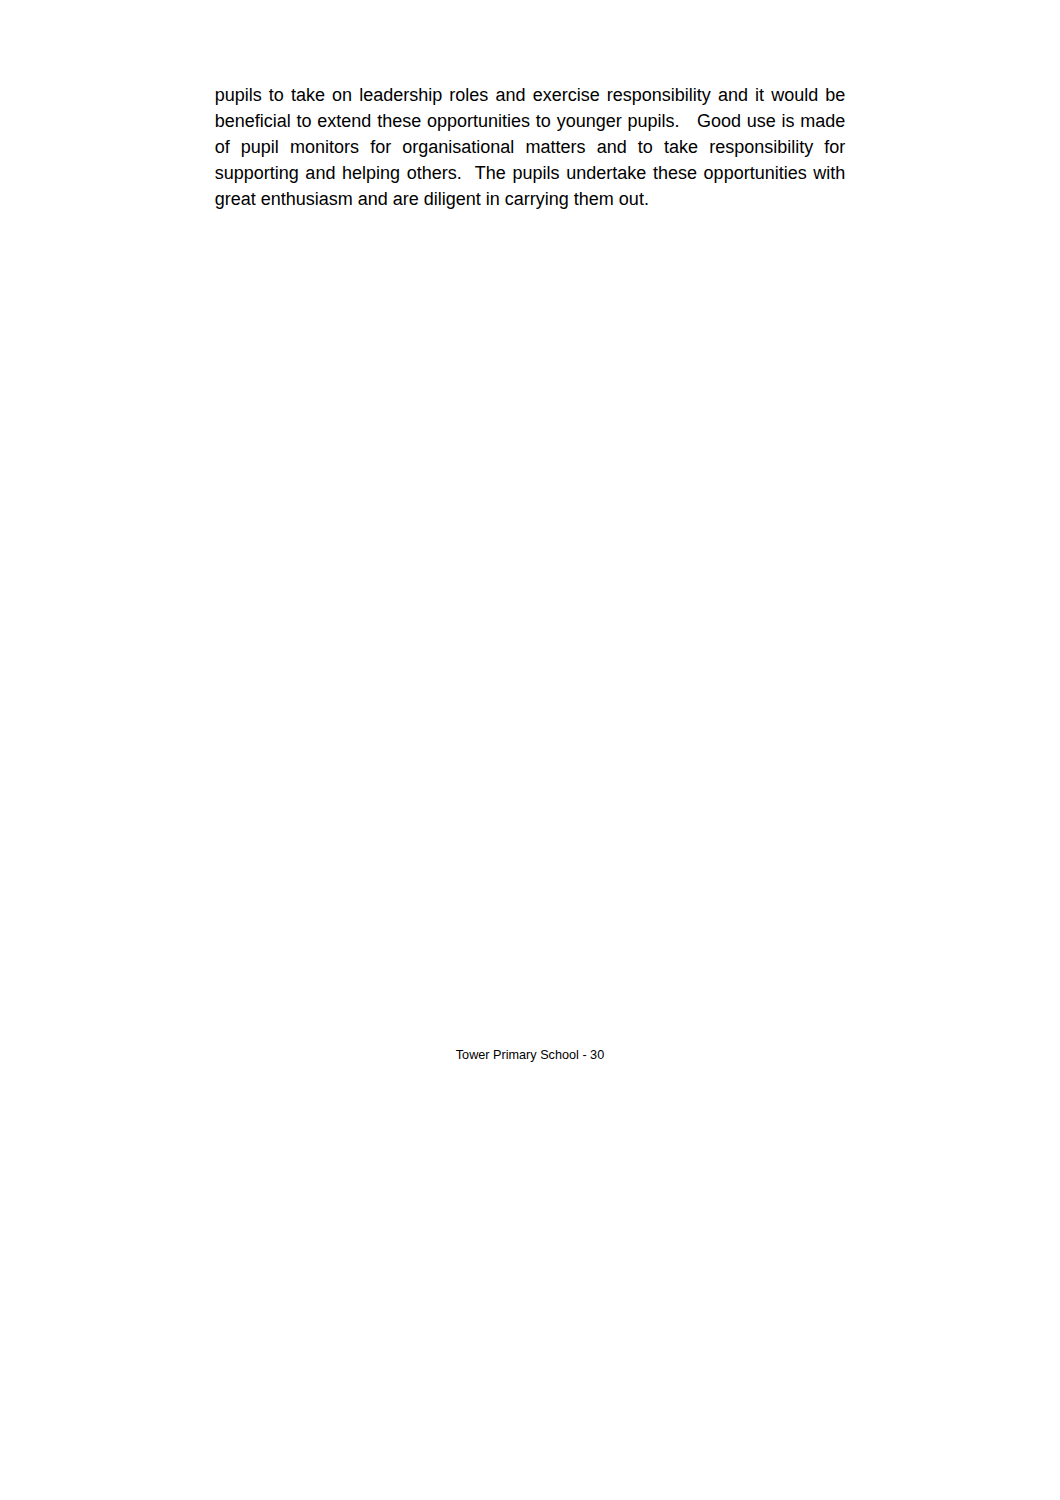pupils to take on leadership roles and exercise responsibility and it would be beneficial to extend these opportunities to younger pupils. Good use is made of pupil monitors for organisational matters and to take responsibility for supporting and helping others. The pupils undertake these opportunities with great enthusiasm and are diligent in carrying them out.
Tower Primary School - 30